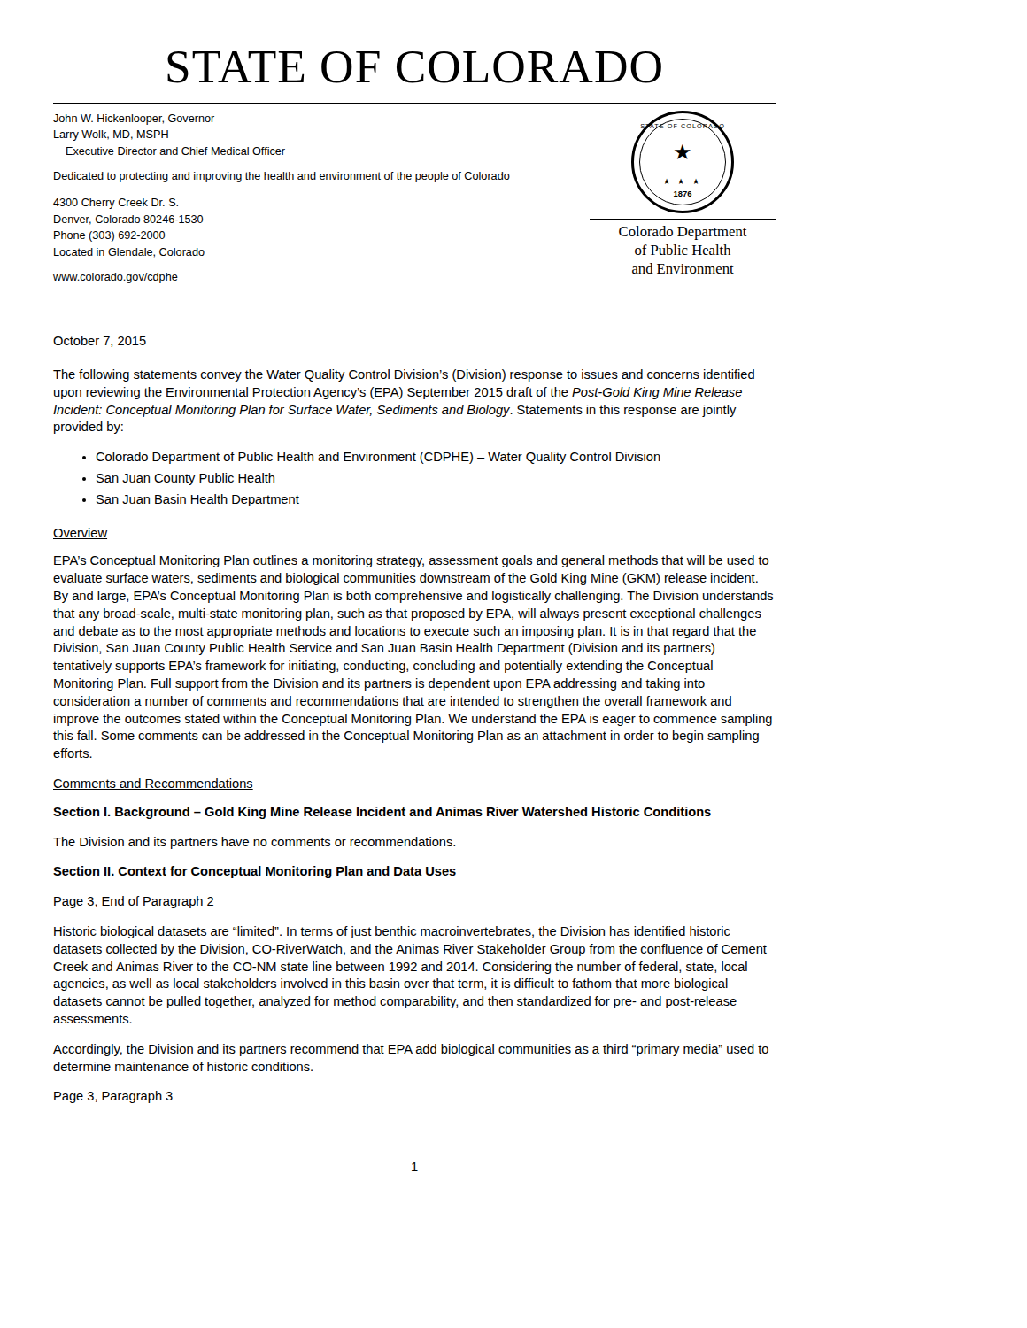STATE OF COLORADO
John W. Hickenlooper, Governor
Larry Wolk, MD, MSPH
Executive Director and Chief Medical Officer
Dedicated to protecting and improving the health and environment of the people of Colorado
4300 Cherry Creek Dr. S.
Denver, Colorado 80246-1530
Phone (303) 692-2000
Located in Glendale, Colorado
www.colorado.gov/cdphe
STATE OF COLORADO
★
★ ★ ★
1876
Colorado Department
of Public Health
and Environment
October 7, 2015
The following statements convey the Water Quality Control Division’s (Division) response to issues and concerns identified upon reviewing the Environmental Protection Agency’s (EPA) September 2015 draft of the Post-Gold King Mine Release Incident: Conceptual Monitoring Plan for Surface Water, Sediments and Biology. Statements in this response are jointly provided by:
Colorado Department of Public Health and Environment (CDPHE) – Water Quality Control Division
San Juan County Public Health
San Juan Basin Health Department
Overview
EPA’s Conceptual Monitoring Plan outlines a monitoring strategy, assessment goals and general methods that will be used to evaluate surface waters, sediments and biological communities downstream of the Gold King Mine (GKM) release incident. By and large, EPA’s Conceptual Monitoring Plan is both comprehensive and logistically challenging. The Division understands that any broad-scale, multi-state monitoring plan, such as that proposed by EPA, will always present exceptional challenges and debate as to the most appropriate methods and locations to execute such an imposing plan. It is in that regard that the Division, San Juan County Public Health Service and San Juan Basin Health Department (Division and its partners) tentatively supports EPA’s framework for initiating, conducting, concluding and potentially extending the Conceptual Monitoring Plan. Full support from the Division and its partners is dependent upon EPA addressing and taking into consideration a number of comments and recommendations that are intended to strengthen the overall framework and improve the outcomes stated within the Conceptual Monitoring Plan. We understand the EPA is eager to commence sampling this fall. Some comments can be addressed in the Conceptual Monitoring Plan as an attachment in order to begin sampling efforts.
Comments and Recommendations
Section I. Background – Gold King Mine Release Incident and Animas River Watershed Historic Conditions
The Division and its partners have no comments or recommendations.
Section II. Context for Conceptual Monitoring Plan and Data Uses
Page 3, End of Paragraph 2
Historic biological datasets are “limited”. In terms of just benthic macroinvertebrates, the Division has identified historic datasets collected by the Division, CO-RiverWatch, and the Animas River Stakeholder Group from the confluence of Cement Creek and Animas River to the CO-NM state line between 1992 and 2014. Considering the number of federal, state, local agencies, as well as local stakeholders involved in this basin over that term, it is difficult to fathom that more biological datasets cannot be pulled together, analyzed for method comparability, and then standardized for pre- and post-release assessments.
Accordingly, the Division and its partners recommend that EPA add biological communities as a third “primary media” used to determine maintenance of historic conditions.
Page 3, Paragraph 3
1